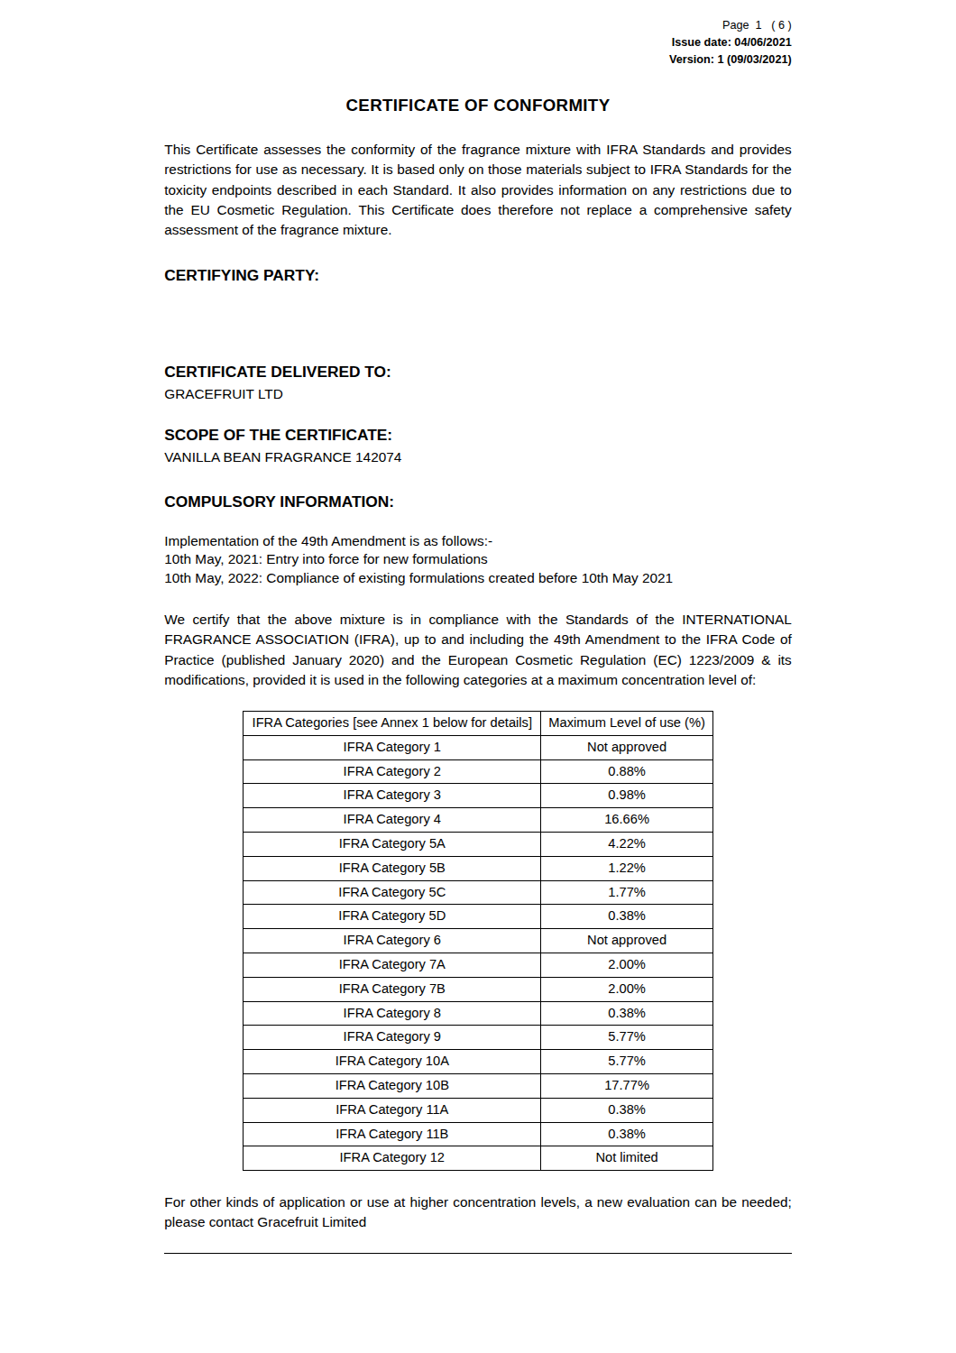Page 1 ( 6 )
Issue date: 04/06/2021
Version: 1 (09/03/2021)
CERTIFICATE OF CONFORMITY
This Certificate assesses the conformity of the fragrance mixture with IFRA Standards and provides restrictions for use as necessary. It is based only on those materials subject to IFRA Standards for the toxicity endpoints described in each Standard. It also provides information on any restrictions due to the EU Cosmetic Regulation. This Certificate does therefore not replace a comprehensive safety assessment of the fragrance mixture.
CERTIFYING PARTY:
CERTIFICATE DELIVERED TO:
GRACEFRUIT LTD
SCOPE OF THE CERTIFICATE:
VANILLA BEAN FRAGRANCE 142074
COMPULSORY INFORMATION:
Implementation of the 49th Amendment is as follows:-
10th May, 2021: Entry into force for new formulations
10th May, 2022: Compliance of existing formulations created before 10th May 2021
We certify that the above mixture is in compliance with the Standards of the INTERNATIONAL FRAGRANCE ASSOCIATION (IFRA), up to and including the 49th Amendment to the IFRA Code of Practice (published January 2020) and the European Cosmetic Regulation (EC) 1223/2009 & its modifications, provided it is used in the following categories at a maximum concentration level of:
| IFRA Categories [see Annex 1 below for details] | Maximum Level of use (%) |
| --- | --- |
| IFRA Category 1 | Not approved |
| IFRA Category 2 | 0.88% |
| IFRA Category 3 | 0.98% |
| IFRA Category 4 | 16.66% |
| IFRA Category 5A | 4.22% |
| IFRA Category 5B | 1.22% |
| IFRA Category 5C | 1.77% |
| IFRA Category 5D | 0.38% |
| IFRA Category 6 | Not approved |
| IFRA Category 7A | 2.00% |
| IFRA Category 7B | 2.00% |
| IFRA Category 8 | 0.38% |
| IFRA Category 9 | 5.77% |
| IFRA Category 10A | 5.77% |
| IFRA Category 10B | 17.77% |
| IFRA Category 11A | 0.38% |
| IFRA Category 11B | 0.38% |
| IFRA Category 12 | Not limited |
For other kinds of application or use at higher concentration levels, a new evaluation can be needed; please contact Gracefruit Limited